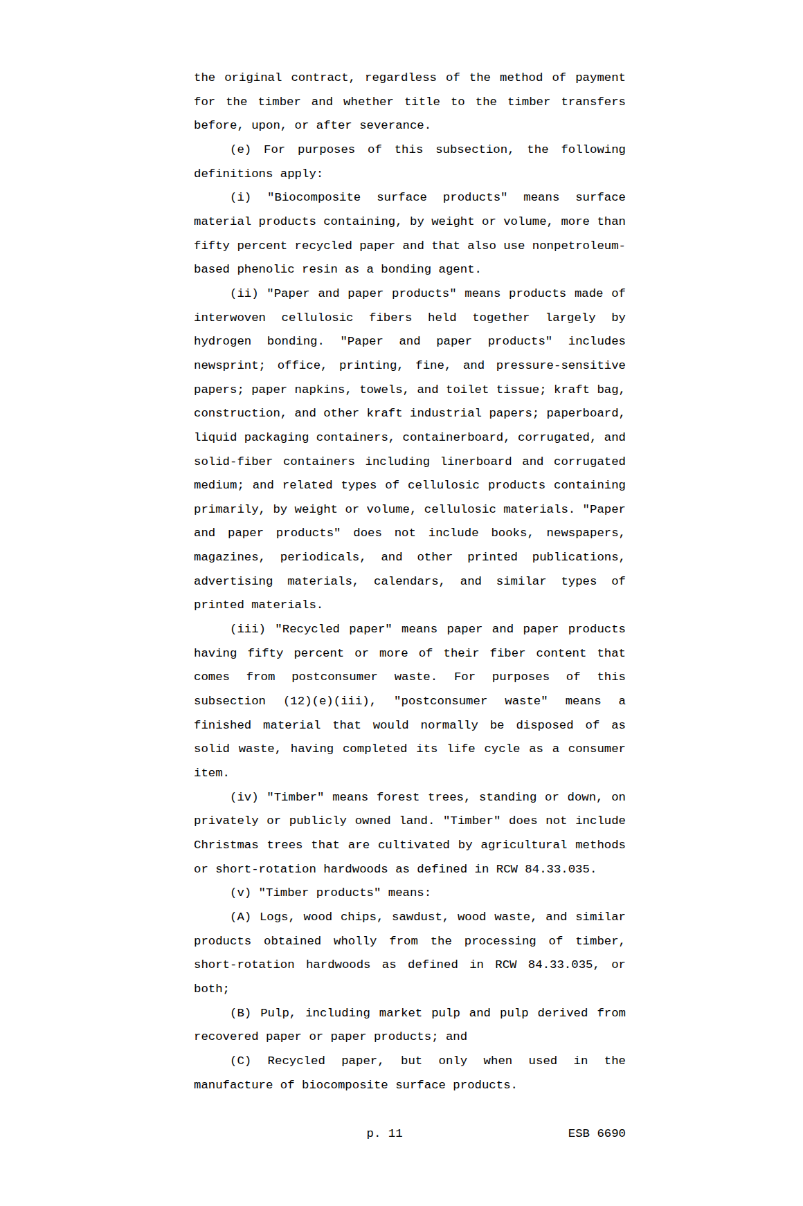the original contract, regardless of the method of payment for the timber and whether title to the timber transfers before, upon, or after severance.
(e) For purposes of this subsection, the following definitions apply:
(i) "Biocomposite surface products" means surface material products containing, by weight or volume, more than fifty percent recycled paper and that also use nonpetroleum-based phenolic resin as a bonding agent.
(ii) "Paper and paper products" means products made of interwoven cellulosic fibers held together largely by hydrogen bonding. "Paper and paper products" includes newsprint; office, printing, fine, and pressure-sensitive papers; paper napkins, towels, and toilet tissue; kraft bag, construction, and other kraft industrial papers; paperboard, liquid packaging containers, containerboard, corrugated, and solid-fiber containers including linerboard and corrugated medium; and related types of cellulosic products containing primarily, by weight or volume, cellulosic materials. "Paper and paper products" does not include books, newspapers, magazines, periodicals, and other printed publications, advertising materials, calendars, and similar types of printed materials.
(iii) "Recycled paper" means paper and paper products having fifty percent or more of their fiber content that comes from postconsumer waste. For purposes of this subsection (12)(e)(iii), "postconsumer waste" means a finished material that would normally be disposed of as solid waste, having completed its life cycle as a consumer item.
(iv) "Timber" means forest trees, standing or down, on privately or publicly owned land. "Timber" does not include Christmas trees that are cultivated by agricultural methods or short-rotation hardwoods as defined in RCW 84.33.035.
(v) "Timber products" means:
(A) Logs, wood chips, sawdust, wood waste, and similar products obtained wholly from the processing of timber, short-rotation hardwoods as defined in RCW 84.33.035, or both;
(B) Pulp, including market pulp and pulp derived from recovered paper or paper products; and
(C) Recycled paper, but only when used in the manufacture of biocomposite surface products.
p. 11 ESB 6690